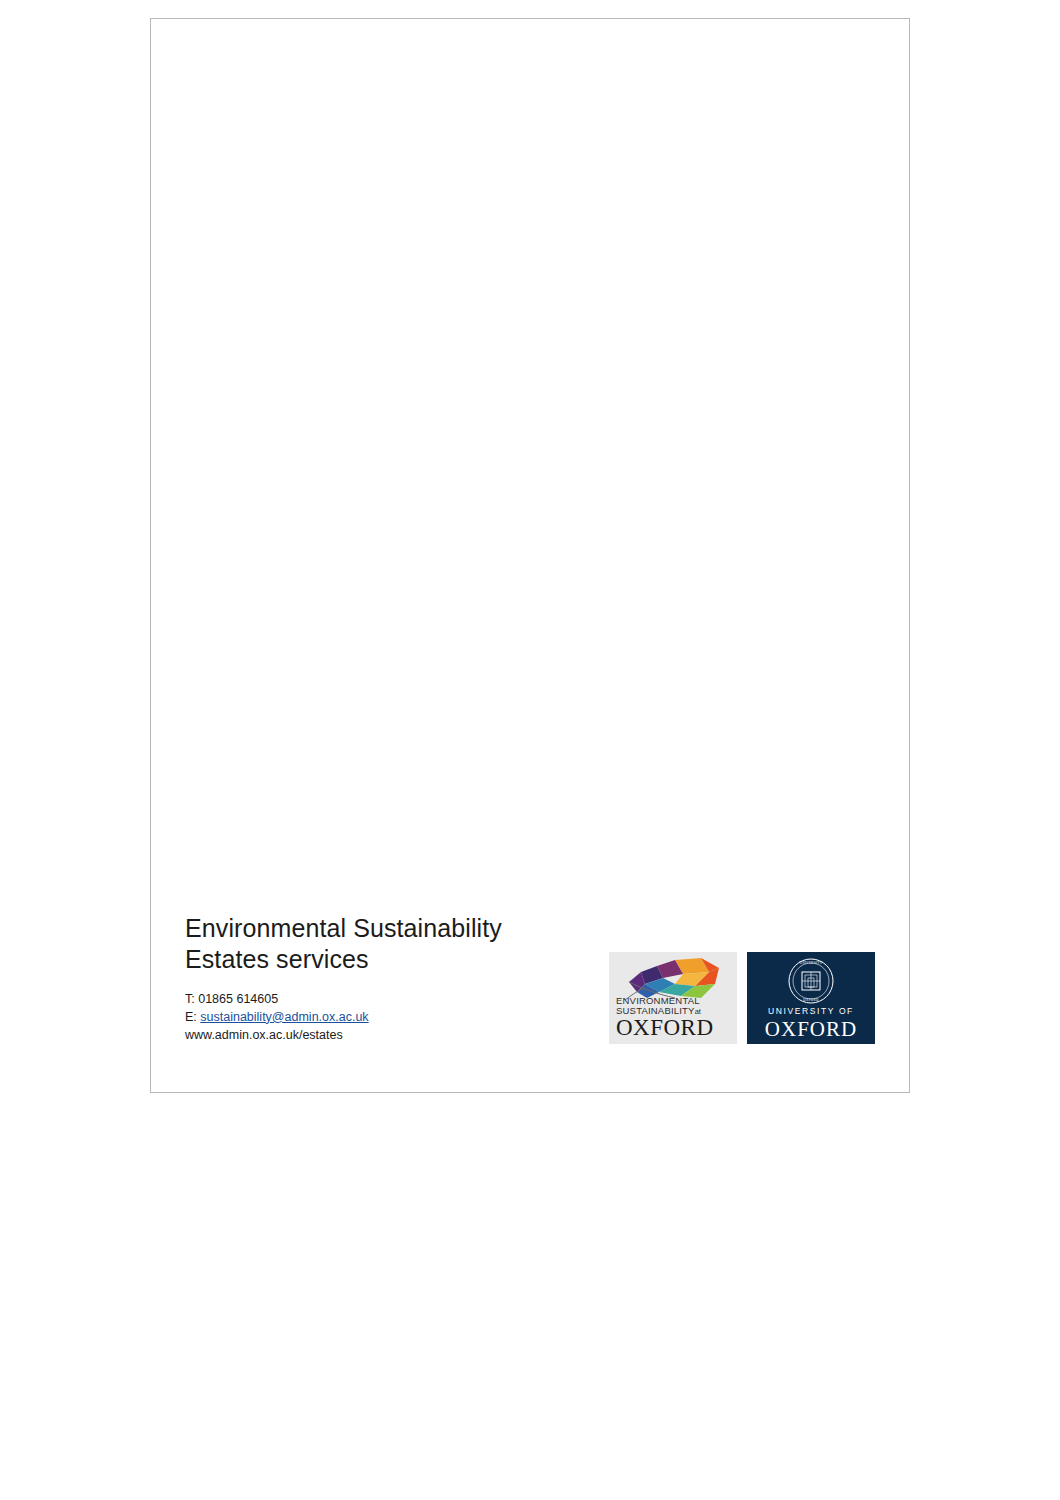Environmental Sustainability Estates services
T: 01865 614605
E: sustainability@admin.ox.ac.uk
www.admin.ox.ac.uk/estates
ENVIRONMENTAL SUSTAINABILITYat OXFORD
UNIVERSITY OXFORD
UNIVERSITY OF
OXFORD